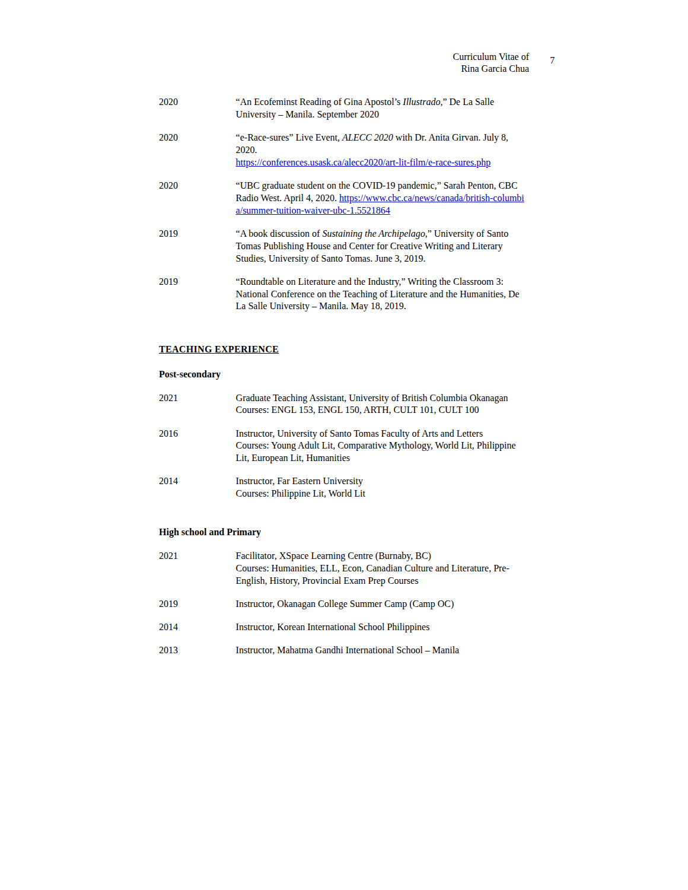Curriculum Vitae of
Rina Garcia Chua 7
| 2020 | “An Ecofeminst Reading of Gina Apostol’s Illustrado ,” De La Salle University – Manila. September 2020 |
| 2020 | “e-Race-sures” Live Event, ALECC 2020 with Dr. Anita Girvan. July 8, 2020. https://conferences.usask.ca/alecc2020/art-lit-film/e-race-sures.php |
| 2020 | “UBC graduate student on the COVID-19 pandemic,” Sarah Penton, CBC Radio West. April 4, 2020. https://www.cbc.ca/news/canada/british-columbia/summer-tuition-waiver-ubc-1.5521864 |
| 2019 | “A book discussion of Sustaining the Archipelago ,” University of Santo Tomas Publishing House and Center for Creative Writing and Literary Studies, University of Santo Tomas. June 3, 2019. |
| 2019 | “Roundtable on Literature and the Industry,” Writing the Classroom 3: National Conference on the Teaching of Literature and the Humanities, De La Salle University – Manila. May 18, 2019. |
TEACHING EXPERIENCE
Post-secondary
| 2021 | Graduate Teaching Assistant, University of British Columbia Okanagan Courses: ENGL 153, ENGL 150, ARTH, CULT 101, CULT 100 |
| 2016 | Instructor, University of Santo Tomas Faculty of Arts and Letters Courses: Young Adult Lit, Comparative Mythology, World Lit, Philippine Lit, European Lit, Humanities |
| 2014 | Instructor, Far Eastern University Courses: Philippine Lit, World Lit |
High school and Primary
| 2021 | Facilitator, XSpace Learning Centre (Burnaby, BC) Courses: Humanities, ELL, Econ, Canadian Culture and Literature, Pre-English, History, Provincial Exam Prep Courses |
| 2019 | Instructor, Okanagan College Summer Camp (Camp OC) |
| 2014 | Instructor, Korean International School Philippines |
| 2013 | Instructor, Mahatma Gandhi International School – Manila |